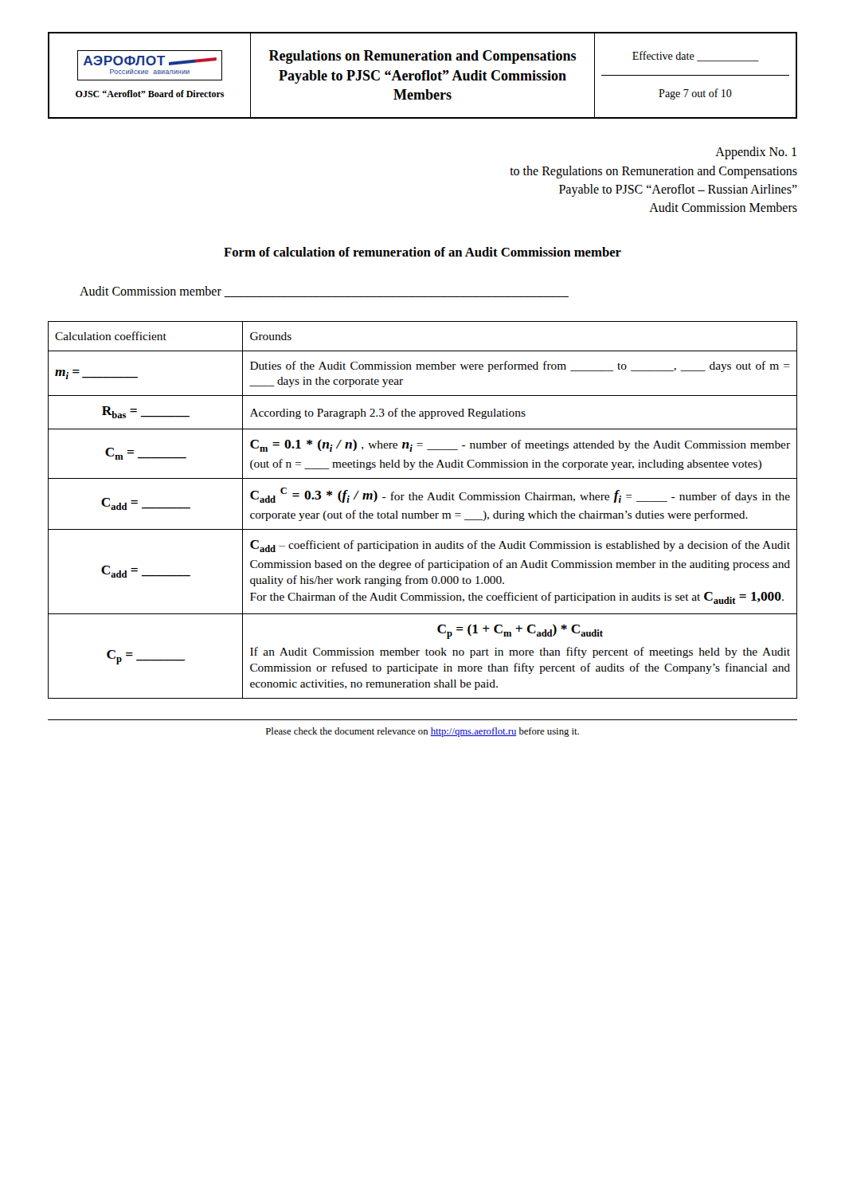| АЭРОФЛОТ Российские авиалинии OJSC “Aeroflot” Board of Directors | Regulations on Remuneration and Compensations Payable to PJSC “Aeroflot” Audit Commission Members | / Effective date ___________ / / Page 7 out of 10 / |
Appendix No. 1
to the Regulations on Remuneration and Compensations
Payable to PJSC “Aeroflot – Russian Airlines”
Audit Commission Members
Form of calculation of remuneration of an Audit Commission member
Audit Commission member ______________________________________________________
| Calculation coefficient | Grounds |
| m i = ________ | Duties of the Audit Commission member were performed from _______ to _______, ____ days out of m = ____ days in the corporate year |
| R bas = _______ | According to Paragraph 2.3 of the approved Regulations |
| C m = _______ | C m = 0.1 * ( n i / n ) , where n i = _____ - number of meetings attended by the Audit Commission member (out of n = ____ meetings held by the Audit Commission in the corporate year, including absentee votes) |
| C add = _______ | C add C = 0.3 * ( f i / m ) - for the Audit Commission Chairman, where f i = _____ - number of days in the corporate year (out of the total number m = ___), during which the chairman’s duties were performed. |
| C add = _______ | C add – coefficient of participation in audits of the Audit Commission is established by a decision of the Audit Commission based on the degree of participation of an Audit Commission member in the auditing process and quality of his/her work ranging from 0.000 to 1.000. For the Chairman of the Audit Commission, the coefficient of participation in audits is set at C audit = 1,000 . |
| C p = _______ | C p = (1 + C m + C add ) * C audit If an Audit Commission member took no part in more than fifty percent of meetings held by the Audit Commission or refused to participate in more than fifty percent of audits of the Company’s financial and economic activities, no remuneration shall be paid. |
Please check the document relevance on http://qms.aeroflot.ru before using it.